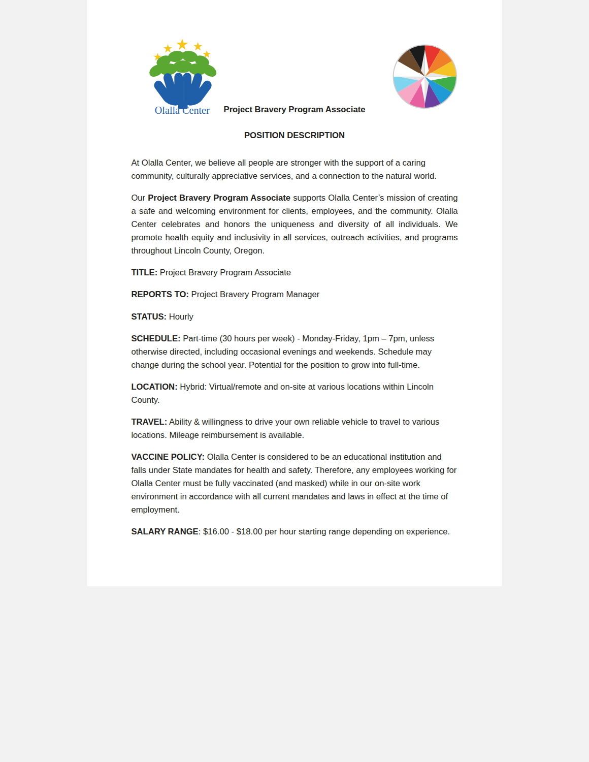Olalla Center logo Olalla Center
Inclusive color wheel star logo
Project Bravery Program Associate
POSITION DESCRIPTION
At Olalla Center, we believe all people are stronger with the support of a caring community, culturally appreciative services, and a connection to the natural world.
Our Project Bravery Program Associate supports Olalla Center’s mission of creating a safe and welcoming environment for clients, employees, and the community. Olalla Center celebrates and honors the uniqueness and diversity of all individuals. We promote health equity and inclusivity in all services, outreach activities, and programs throughout Lincoln County, Oregon.
TITLE: Project Bravery Program Associate
REPORTS TO: Project Bravery Program Manager
STATUS: Hourly
SCHEDULE: Part-time (30 hours per week) - Monday-Friday, 1pm – 7pm, unless otherwise directed, including occasional evenings and weekends. Schedule may change during the school year. Potential for the position to grow into full-time.
LOCATION: Hybrid: Virtual/remote and on-site at various locations within Lincoln County.
TRAVEL: Ability & willingness to drive your own reliable vehicle to travel to various locations. Mileage reimbursement is available.
VACCINE POLICY: Olalla Center is considered to be an educational institution and falls under State mandates for health and safety. Therefore, any employees working for Olalla Center must be fully vaccinated (and masked) while in our on-site work environment in accordance with all current mandates and laws in effect at the time of employment.
SALARY RANGE: $16.00 - $18.00 per hour starting range depending on experience.